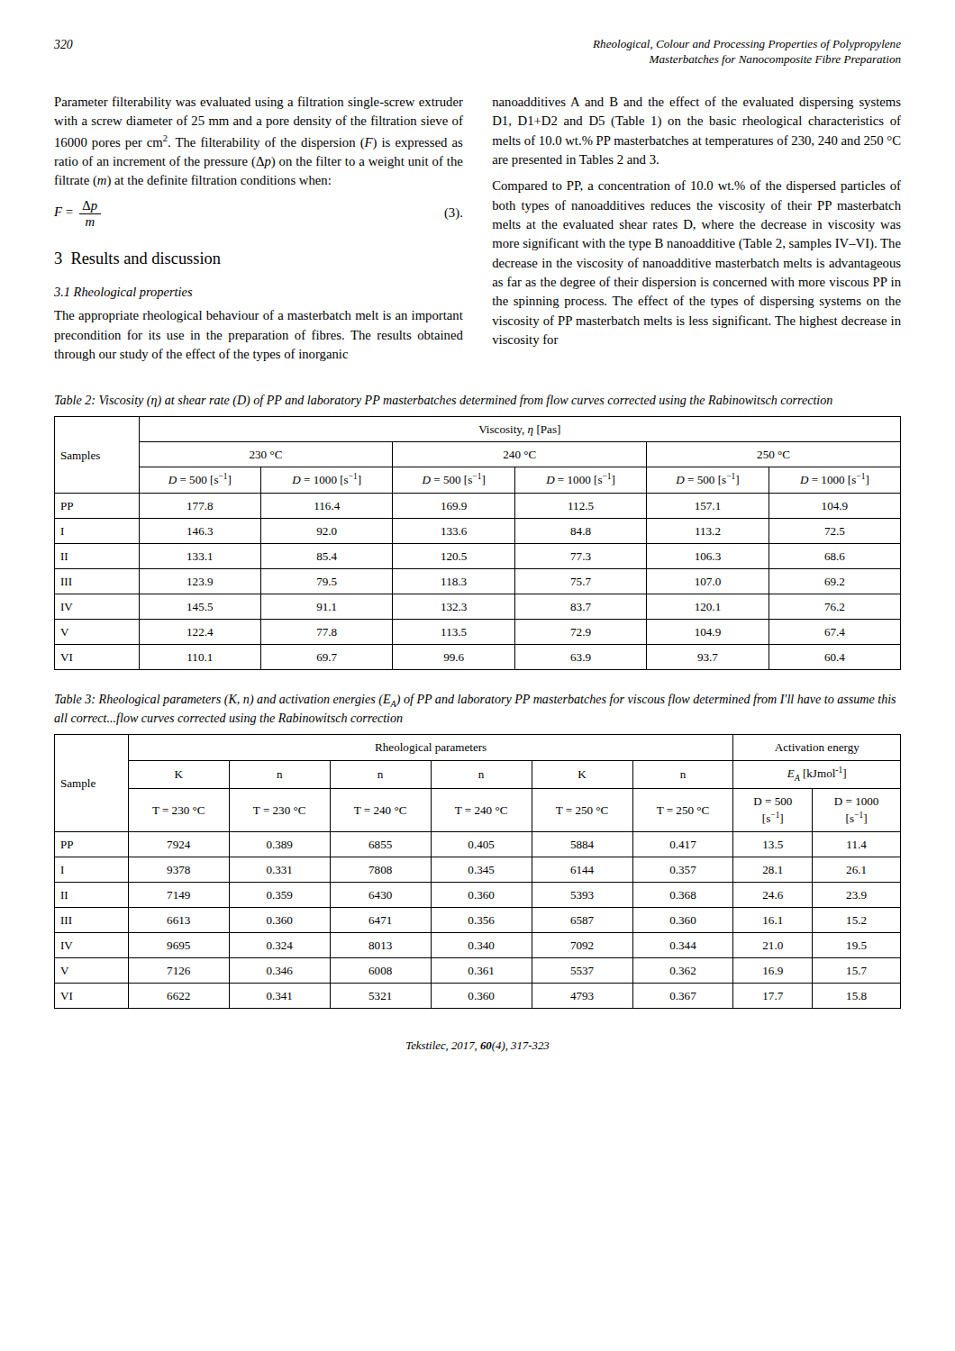320
Rheological, Colour and Processing Properties of Polypropylene
Masterbatches for Nanocomposite Fibre Preparation
Parameter filterability was evaluated using a filtration single-screw extruder with a screw diameter of 25 mm and a pore density of the filtration sieve of 16000 pores per cm2. The filterability of the dispersion (F) is expressed as ratio of an increment of the pressure (Δp) on the filter to a weight unit of the filtrate (m) at the definite filtration conditions when:
F = Δp m (3).
3 Results and discussion
3.1 Rheological properties
The appropriate rheological behaviour of a masterbatch melt is an important precondition for its use in the preparation of fibres. The results obtained through our study of the effect of the types of inorganic
nanoadditives A and B and the effect of the evaluated dispersing systems D1, D1+D2 and D5 (Table 1) on the basic rheological characteristics of melts of 10.0 wt.% PP masterbatches at temperatures of 230, 240 and 250 °C are presented in Tables 2 and 3.
Compared to PP, a concentration of 10.0 wt.% of the dispersed particles of both types of nanoadditives reduces the viscosity of their PP masterbatch melts at the evaluated shear rates D, where the decrease in viscosity was more significant with the type B nanoadditive (Table 2, samples IV–VI). The decrease in the viscosity of nanoadditive masterbatch melts is advantageous as far as the degree of their dispersion is concerned with more viscous PP in the spinning process. The effect of the types of dispersing systems on the viscosity of PP masterbatch melts is less significant. The highest decrease in viscosity for
Table 2: Viscosity (η) at shear rate (D) of PP and laboratory PP masterbatches determined from flow curves corrected using the Rabinowitsch correction
| Samples | Viscosity, η [Pas] |
| --- | --- |
| 230 °C | 240 °C | 250 °C |
| D = 500 [s −1 ] | D = 1000 [s −1 ] | D = 500 [s −1 ] | D = 1000 [s −1 ] | D = 500 [s −1 ] | D = 1000 [s −1 ] |
| PP | 177.8 | 116.4 | 169.9 | 112.5 | 157.1 | 104.9 |
| I | 146.3 | 92.0 | 133.6 | 84.8 | 113.2 | 72.5 |
| II | 133.1 | 85.4 | 120.5 | 77.3 | 106.3 | 68.6 |
| III | 123.9 | 79.5 | 118.3 | 75.7 | 107.0 | 69.2 |
| IV | 145.5 | 91.1 | 132.3 | 83.7 | 120.1 | 76.2 |
| V | 122.4 | 77.8 | 113.5 | 72.9 | 104.9 | 67.4 |
| VI | 110.1 | 69.7 | 99.6 | 63.9 | 93.7 | 60.4 |
Table 3: Rheological parameters (K, n) and activation energies (EA) of PP and laboratory PP masterbatches for viscous flow determined from I'll have to assume this all correct...flow curves corrected using the Rabinowitsch correction
| Sample | Rheological parameters | Activation energy |
| --- | --- | --- |
| K | n | n | n | K | n | E A [kJmol -1 ] |
| T = 230 °C | T = 230 °C | T = 240 °C | T = 240 °C | T = 250 °C | T = 250 °C | D = 500 [s −1 ] | D = 1000 [s −1 ] |
| PP | 7924 | 0.389 | 6855 | 0.405 | 5884 | 0.417 | 13.5 | 11.4 |
| I | 9378 | 0.331 | 7808 | 0.345 | 6144 | 0.357 | 28.1 | 26.1 |
| II | 7149 | 0.359 | 6430 | 0.360 | 5393 | 0.368 | 24.6 | 23.9 |
| III | 6613 | 0.360 | 6471 | 0.356 | 6587 | 0.360 | 16.1 | 15.2 |
| IV | 9695 | 0.324 | 8013 | 0.340 | 7092 | 0.344 | 21.0 | 19.5 |
| V | 7126 | 0.346 | 6008 | 0.361 | 5537 | 0.362 | 16.9 | 15.7 |
| VI | 6622 | 0.341 | 5321 | 0.360 | 4793 | 0.367 | 17.7 | 15.8 |
Tekstilec, 2017, 60(4), 317-323